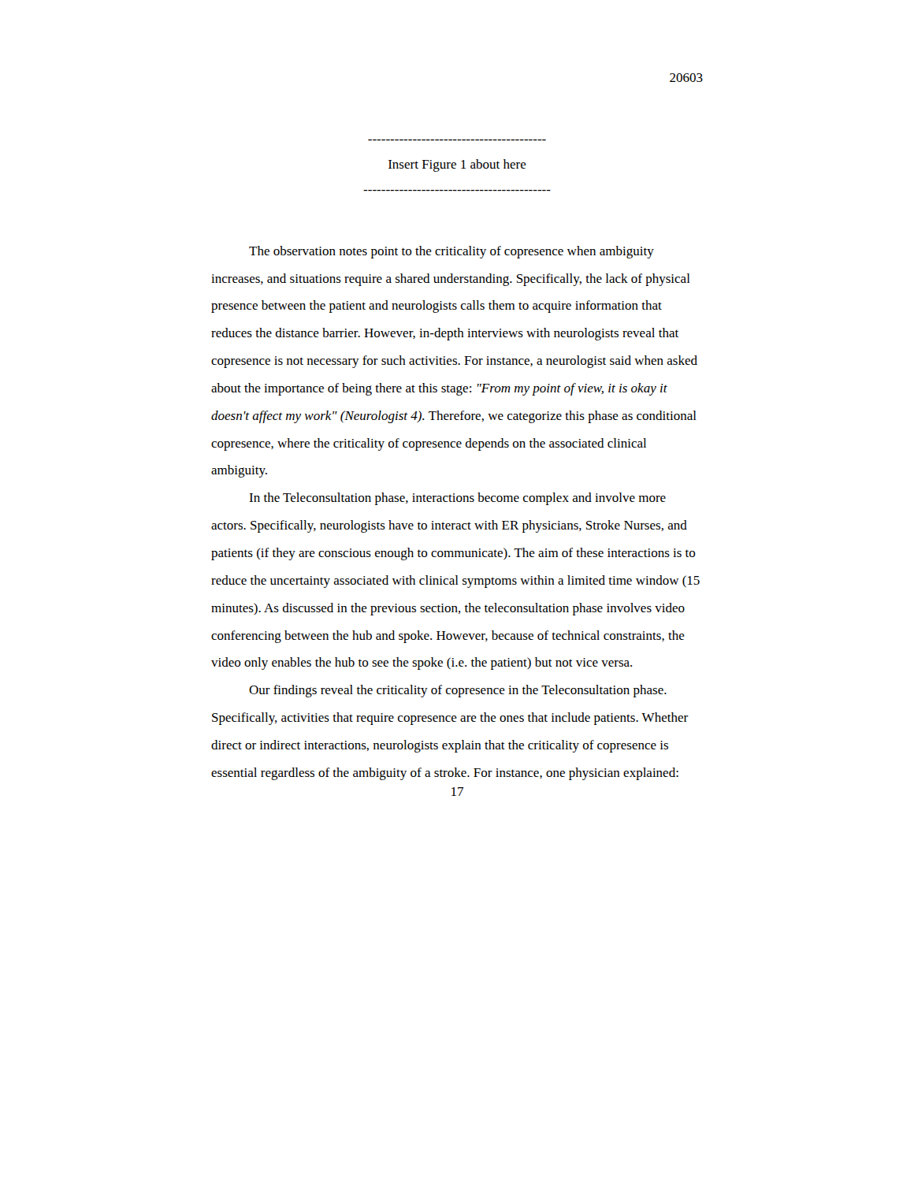20603
----------------------------------------
Insert Figure 1 about here
------------------------------------------
The observation notes point to the criticality of copresence when ambiguity increases, and situations require a shared understanding. Specifically, the lack of physical presence between the patient and neurologists calls them to acquire information that reduces the distance barrier. However, in-depth interviews with neurologists reveal that copresence is not necessary for such activities. For instance, a neurologist said when asked about the importance of being there at this stage: "From my point of view, it is okay it doesn't affect my work" (Neurologist 4). Therefore, we categorize this phase as conditional copresence, where the criticality of copresence depends on the associated clinical ambiguity.
In the Teleconsultation phase, interactions become complex and involve more actors. Specifically, neurologists have to interact with ER physicians, Stroke Nurses, and patients (if they are conscious enough to communicate). The aim of these interactions is to reduce the uncertainty associated with clinical symptoms within a limited time window (15 minutes). As discussed in the previous section, the teleconsultation phase involves video conferencing between the hub and spoke. However, because of technical constraints, the video only enables the hub to see the spoke (i.e. the patient) but not vice versa.
Our findings reveal the criticality of copresence in the Teleconsultation phase. Specifically, activities that require copresence are the ones that include patients. Whether direct or indirect interactions, neurologists explain that the criticality of copresence is essential regardless of the ambiguity of a stroke. For instance, one physician explained:
17